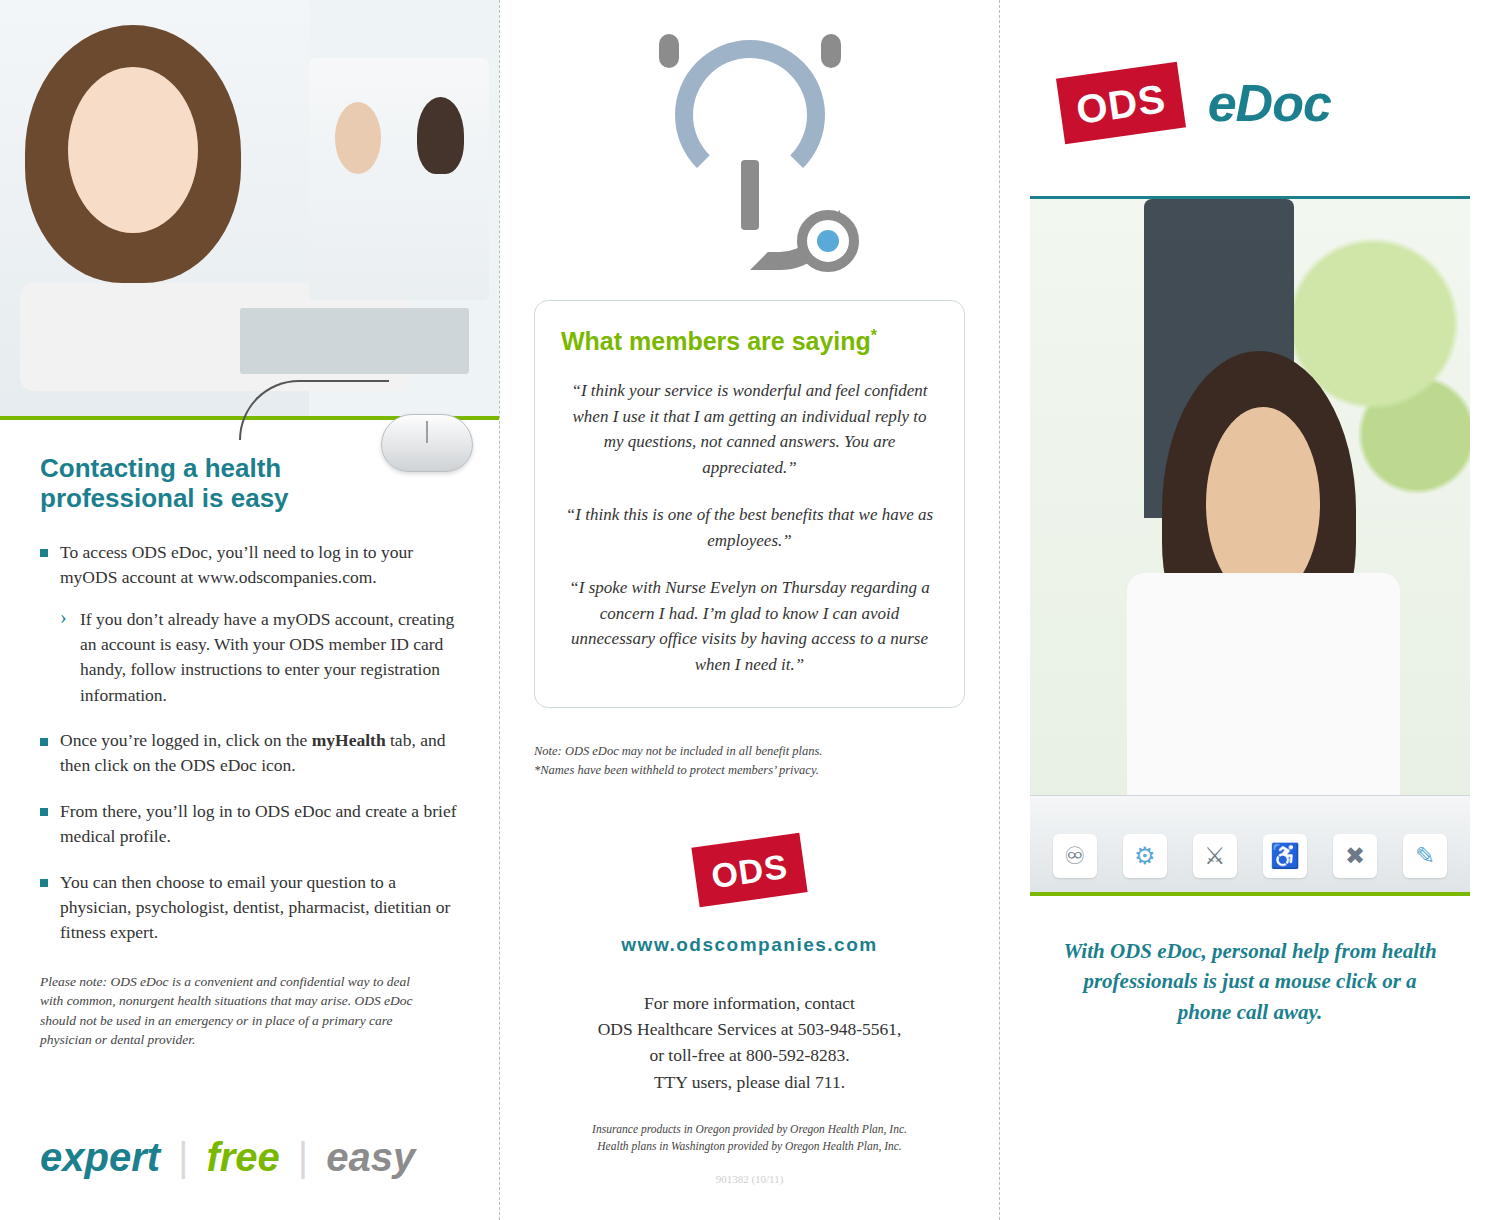Contacting a health
professional is easy
To access ODS eDoc, you’ll need to log in to your myODS account at www.odscompanies.com.
If you don’t already have a myODS account, creating an account is easy. With your ODS member ID card handy, follow instructions to enter your registration information.
Once you’re logged in, click on the myHealth tab, and then click on the ODS eDoc icon.
From there, you’ll log in to ODS eDoc and create a brief medical profile.
You can then choose to email your question to a physician, psychologist, dentist, pharmacist, dietitian or fitness expert.
Please note: ODS eDoc is a convenient and confidential way to deal with common, nonurgent health situations that may arise. ODS eDoc should not be used in an emergency or in place of a primary care physician or dental provider.
expert | free | easy
What members are saying*
“I think your service is wonderful and feel confident when I use it that I am getting an individual reply to my questions, not canned answers. You are appreciated.”
“I think this is one of the best benefits that we have as employees.”
“I spoke with Nurse Evelyn on Thursday regarding a concern I had. I’m glad to know I can avoid unnecessary office visits by having access to a nurse when I need it.”
Note: ODS eDoc may not be included in all benefit plans.
*Names have been withheld to protect members’ privacy.
ODS
www.odscompanies.com
For more information, contact
ODS Healthcare Services at 503-948-5561,
or toll-free at 800-592-8283.
TTY users, please dial 711.
Insurance products in Oregon provided by Oregon Health Plan, Inc.
Health plans in Washington provided by Oregon Health Plan, Inc.
901382 (10/11)
ODS eDoc
♾ ⚙ ⚔ ♿ ✖ ✎
With ODS eDoc, personal help from health professionals is just a mouse click or a phone call away.